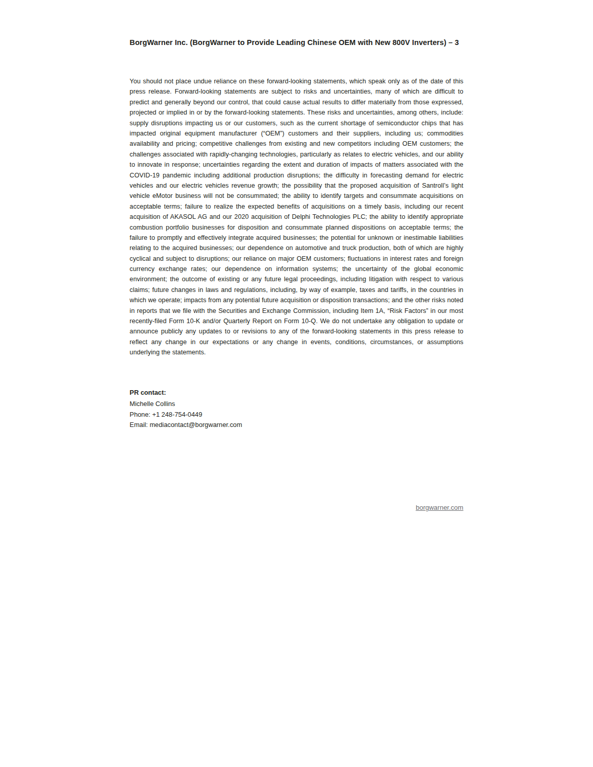BorgWarner Inc. (BorgWarner to Provide Leading Chinese OEM with New 800V Inverters) – 3
You should not place undue reliance on these forward-looking statements, which speak only as of the date of this press release. Forward-looking statements are subject to risks and uncertainties, many of which are difficult to predict and generally beyond our control, that could cause actual results to differ materially from those expressed, projected or implied in or by the forward-looking statements. These risks and uncertainties, among others, include: supply disruptions impacting us or our customers, such as the current shortage of semiconductor chips that has impacted original equipment manufacturer (“OEM”) customers and their suppliers, including us; commodities availability and pricing; competitive challenges from existing and new competitors including OEM customers; the challenges associated with rapidly-changing technologies, particularly as relates to electric vehicles, and our ability to innovate in response; uncertainties regarding the extent and duration of impacts of matters associated with the COVID-19 pandemic including additional production disruptions; the difficulty in forecasting demand for electric vehicles and our electric vehicles revenue growth; the possibility that the proposed acquisition of Santroll’s light vehicle eMotor business will not be consummated; the ability to identify targets and consummate acquisitions on acceptable terms; failure to realize the expected benefits of acquisitions on a timely basis, including our recent acquisition of AKASOL AG and our 2020 acquisition of Delphi Technologies PLC; the ability to identify appropriate combustion portfolio businesses for disposition and consummate planned dispositions on acceptable terms; the failure to promptly and effectively integrate acquired businesses; the potential for unknown or inestimable liabilities relating to the acquired businesses; our dependence on automotive and truck production, both of which are highly cyclical and subject to disruptions; our reliance on major OEM customers; fluctuations in interest rates and foreign currency exchange rates; our dependence on information systems; the uncertainty of the global economic environment; the outcome of existing or any future legal proceedings, including litigation with respect to various claims; future changes in laws and regulations, including, by way of example, taxes and tariffs, in the countries in which we operate; impacts from any potential future acquisition or disposition transactions; and the other risks noted in reports that we file with the Securities and Exchange Commission, including Item 1A, “Risk Factors” in our most recently-filed Form 10-K and/or Quarterly Report on Form 10-Q. We do not undertake any obligation to update or announce publicly any updates to or revisions to any of the forward-looking statements in this press release to reflect any change in our expectations or any change in events, conditions, circumstances, or assumptions underlying the statements.
PR contact:
Michelle Collins
Phone: +1 248-754-0449
Email: mediacontact@borgwarner.com
borgwarner.com